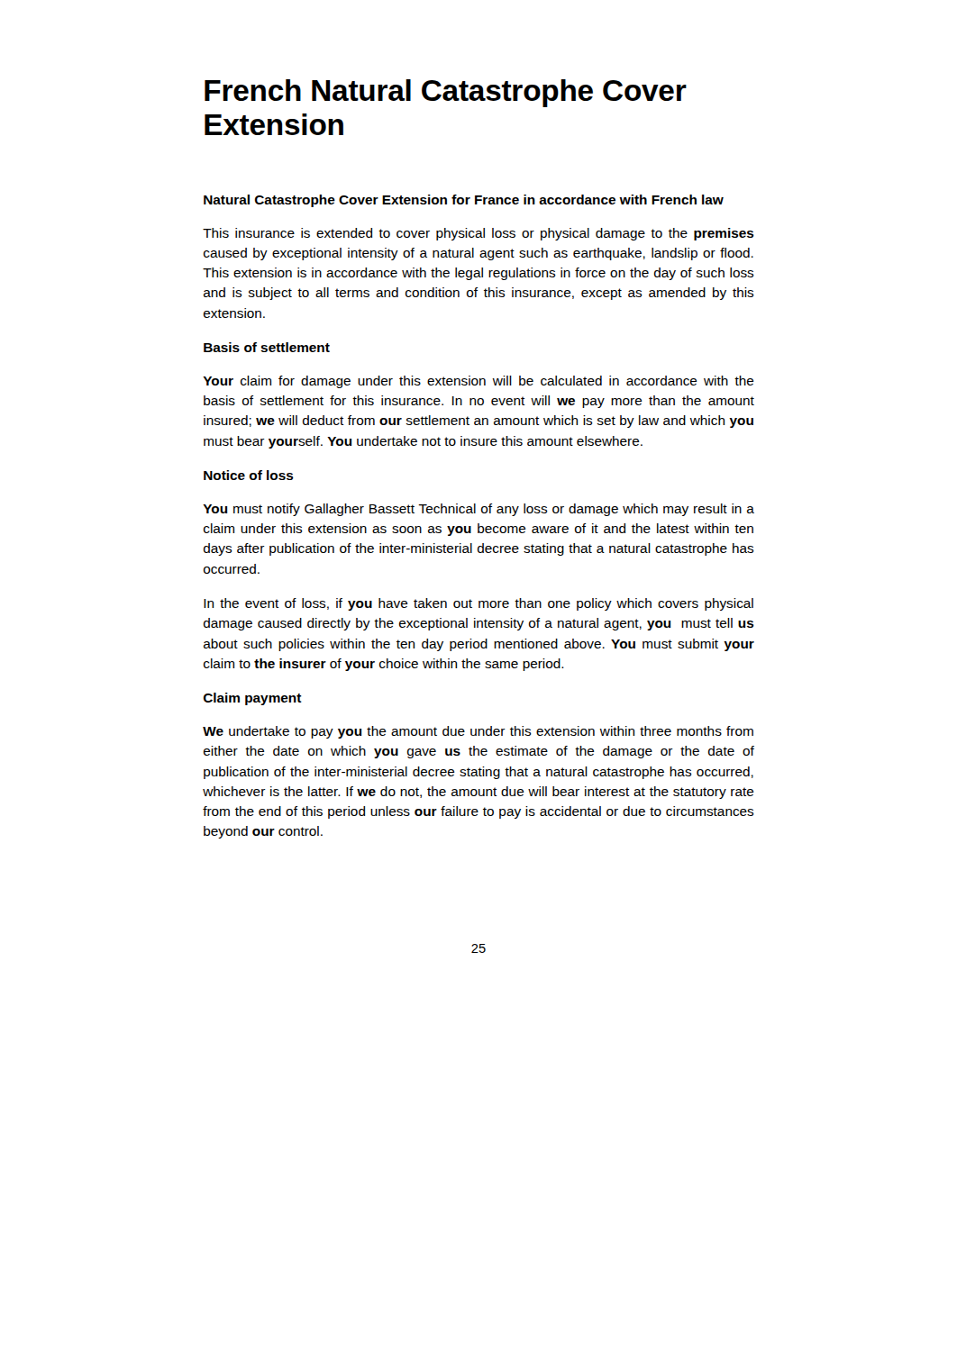French Natural Catastrophe Cover Extension
Natural Catastrophe Cover Extension for France in accordance with French law
This insurance is extended to cover physical loss or physical damage to the premises caused by exceptional intensity of a natural agent such as earthquake, landslip or flood. This extension is in accordance with the legal regulations in force on the day of such loss and is subject to all terms and condition of this insurance, except as amended by this extension.
Basis of settlement
Your claim for damage under this extension will be calculated in accordance with the basis of settlement for this insurance. In no event will we pay more than the amount insured; we will deduct from our settlement an amount which is set by law and which you must bear yourself. You undertake not to insure this amount elsewhere.
Notice of loss
You must notify Gallagher Bassett Technical of any loss or damage which may result in a claim under this extension as soon as you become aware of it and the latest within ten days after publication of the inter-ministerial decree stating that a natural catastrophe has occurred.
In the event of loss, if you have taken out more than one policy which covers physical damage caused directly by the exceptional intensity of a natural agent, you must tell us about such policies within the ten day period mentioned above. You must submit your claim to the insurer of your choice within the same period.
Claim payment
We undertake to pay you the amount due under this extension within three months from either the date on which you gave us the estimate of the damage or the date of publication of the inter-ministerial decree stating that a natural catastrophe has occurred, whichever is the latter. If we do not, the amount due will bear interest at the statutory rate from the end of this period unless our failure to pay is accidental or due to circumstances beyond our control.
25